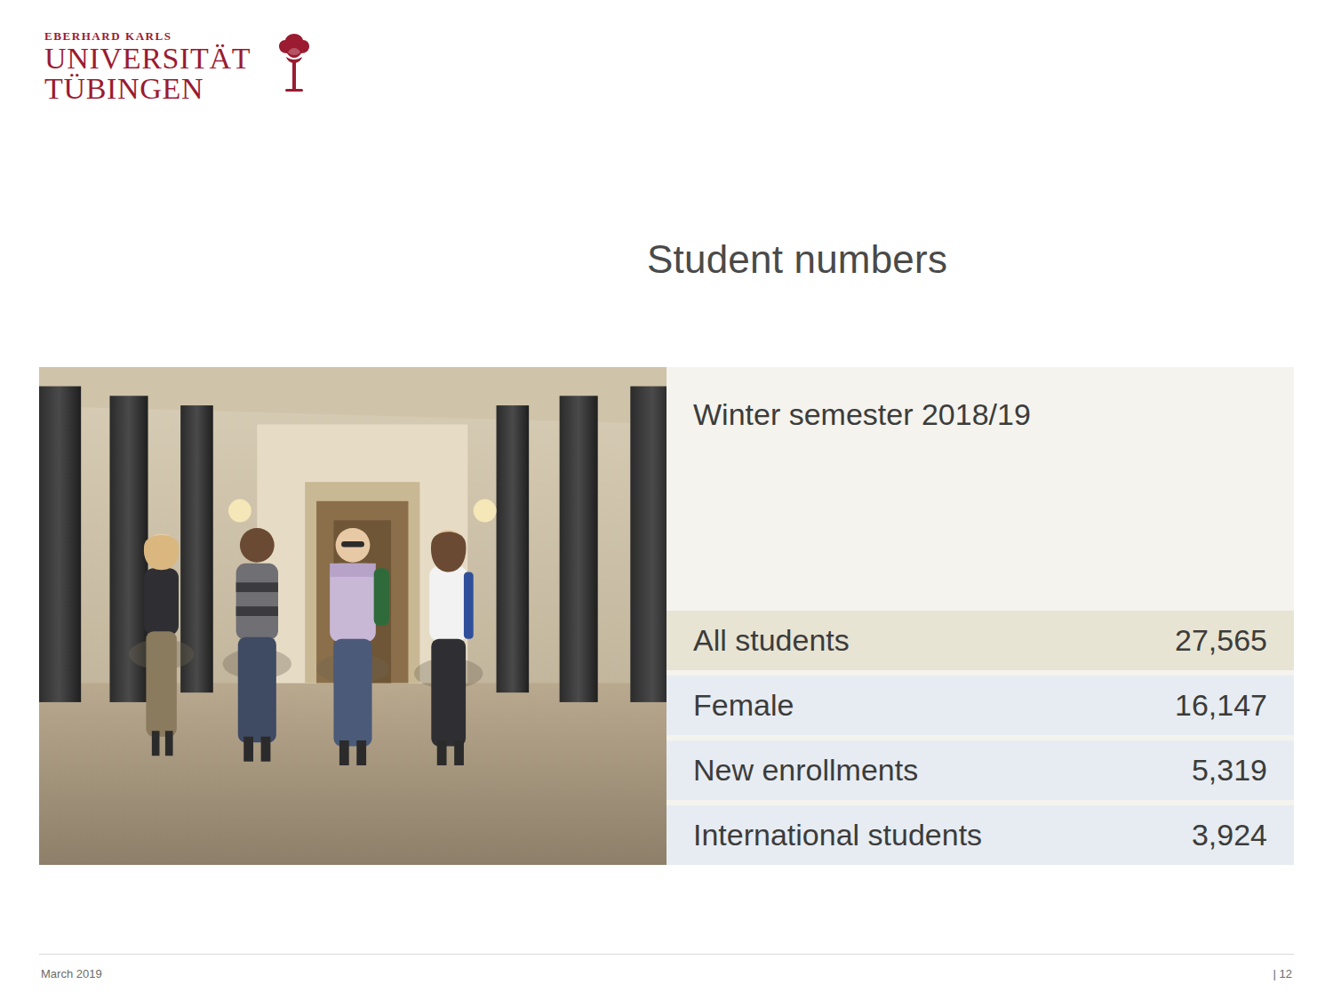EBERHARD KARLS
UNIVERSITÄT
TÜBINGEN
Student numbers
Winter semester 2018/19
| All students | 27,565 |
| Female | 16,147 |
| New enrollments | 5,319 |
| International students | 3,924 |
March 2019 | 12